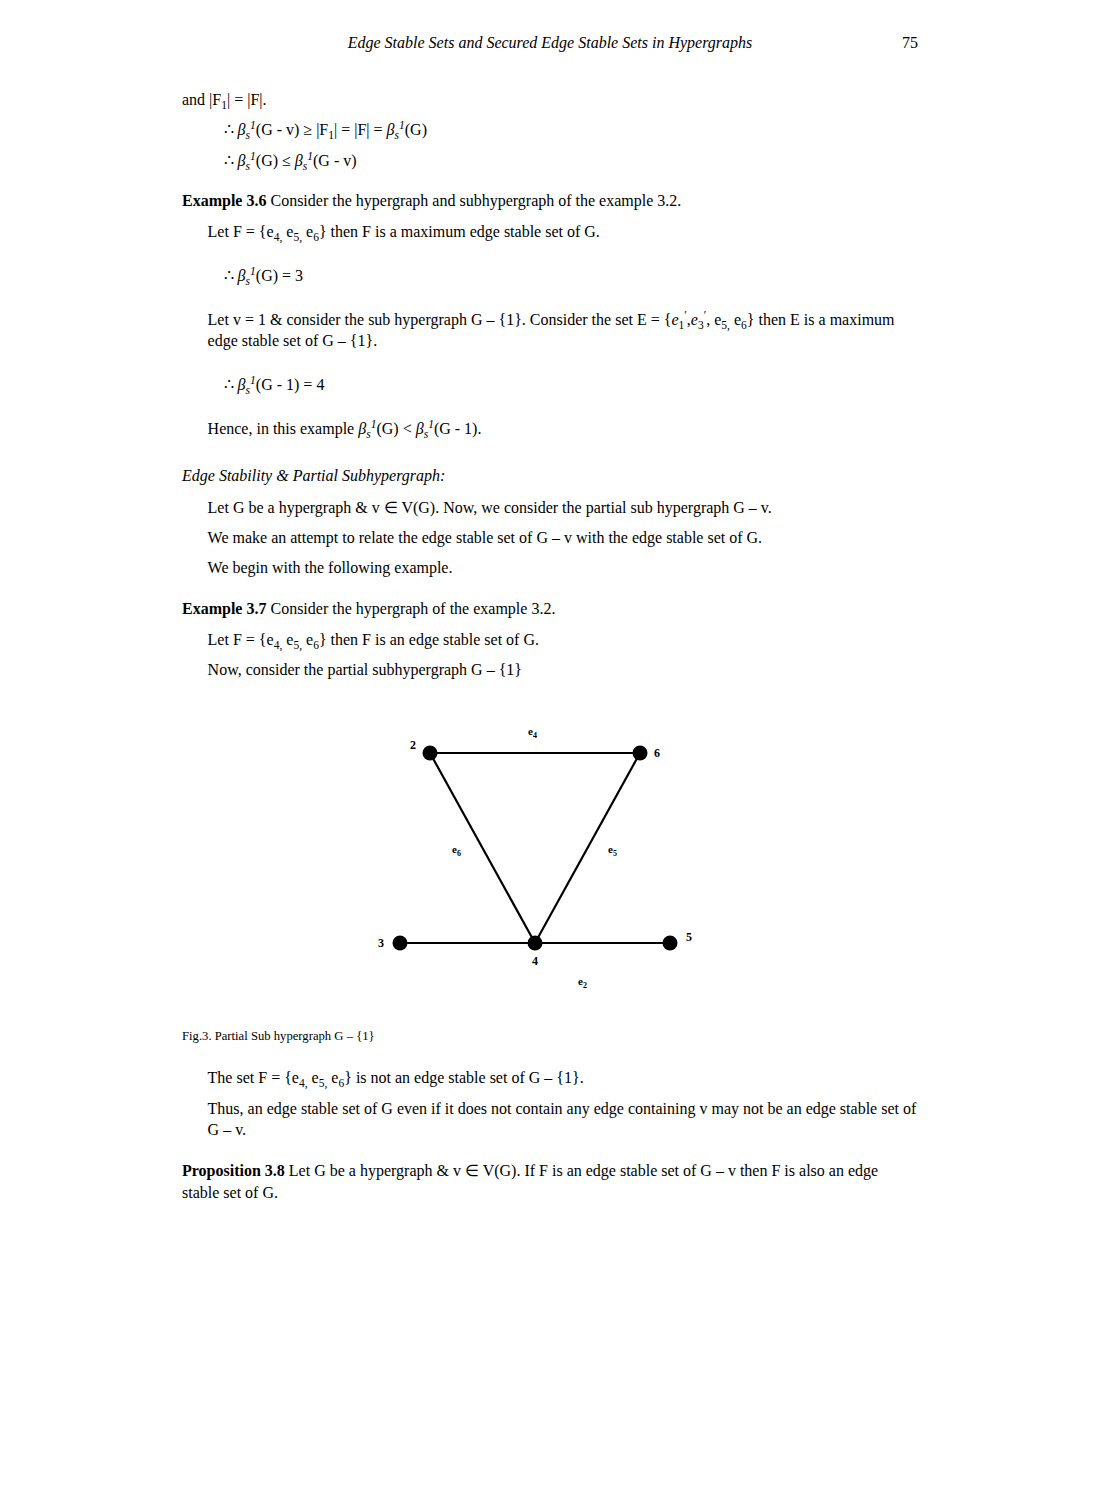Edge Stable Sets and Secured Edge Stable Sets in Hypergraphs 75
and |F1| = |F|.
∴ βs1(G - v) ≥ |F1| = |F| = βs1(G)
∴ βs1(G) ≤ βs1(G - v)
Example 3.6 Consider the hypergraph and subhypergraph of the example 3.2.
Let F = {e4, e5, e6} then F is a maximum edge stable set of G.
∴ βs1(G) = 3
Let v = 1 & consider the sub hypergraph G – {1}. Consider the set E = {e1′,e3′, e5, e6} then E is a maximum edge stable set of G – {1}.
∴ βs1(G - 1) = 4
Hence, in this example βs1(G) < βs1(G - 1).
Edge Stability & Partial Subhypergraph:
Let G be a hypergraph & v ∈ V(G). Now, we consider the partial sub hypergraph G – v.
We make an attempt to relate the edge stable set of G – v with the edge stable set of G.
We begin with the following example.
Example 3.7 Consider the hypergraph of the example 3.2.
Let F = {e4, e5, e6} then F is an edge stable set of G.
Now, consider the partial subhypergraph G – {1}
2 6 4 3 5 e4 e6 e5 e2
Fig.3. Partial Sub hypergraph G – {1}
The set F = {e4, e5, e6} is not an edge stable set of G – {1}.
Thus, an edge stable set of G even if it does not contain any edge containing v may not be an edge stable set of G – v.
Proposition 3.8 Let G be a hypergraph & v ∈ V(G). If F is an edge stable set of G – v then F is also an edge stable set of G.